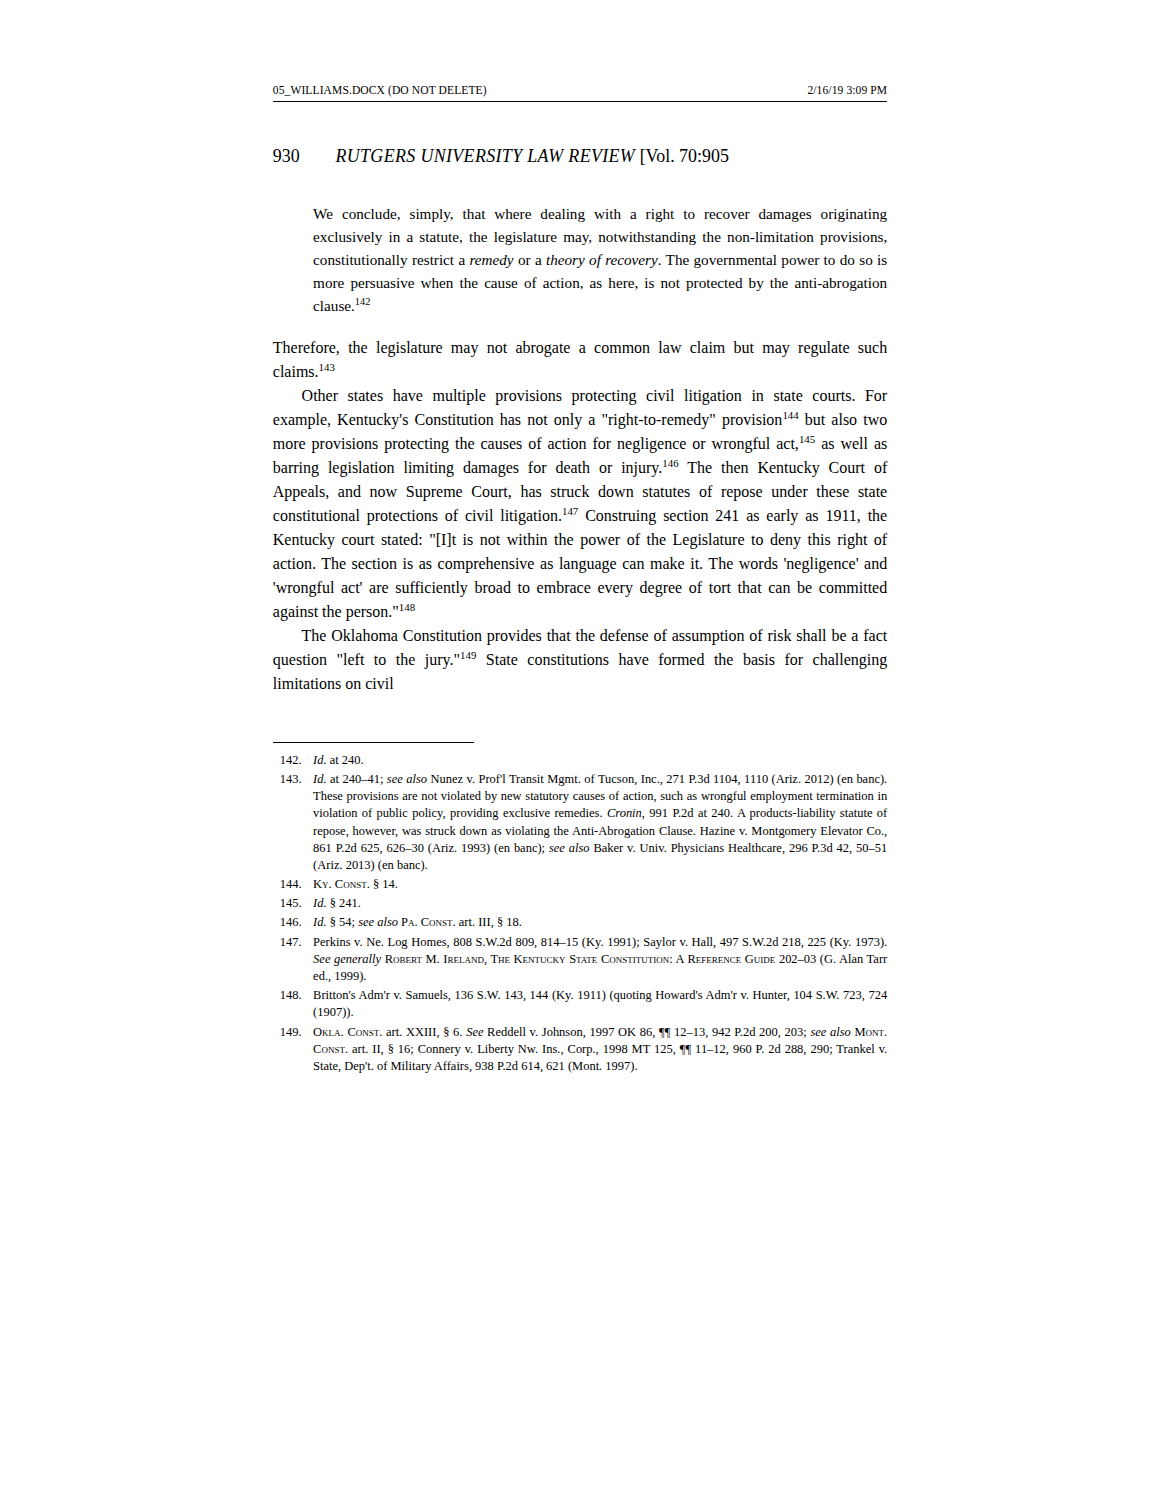05_WILLIAMS.DOCX (DO NOT DELETE) 2/16/19 3:09 PM
930 RUTGERS UNIVERSITY LAW REVIEW [Vol. 70:905
We conclude, simply, that where dealing with a right to recover damages originating exclusively in a statute, the legislature may, notwithstanding the non-limitation provisions, constitutionally restrict a remedy or a theory of recovery. The governmental power to do so is more persuasive when the cause of action, as here, is not protected by the anti-abrogation clause.142
Therefore, the legislature may not abrogate a common law claim but may regulate such claims.143
Other states have multiple provisions protecting civil litigation in state courts. For example, Kentucky's Constitution has not only a "right-to-remedy" provision144 but also two more provisions protecting the causes of action for negligence or wrongful act,145 as well as barring legislation limiting damages for death or injury.146 The then Kentucky Court of Appeals, and now Supreme Court, has struck down statutes of repose under these state constitutional protections of civil litigation.147 Construing section 241 as early as 1911, the Kentucky court stated: "[I]t is not within the power of the Legislature to deny this right of action. The section is as comprehensive as language can make it. The words 'negligence' and 'wrongful act' are sufficiently broad to embrace every degree of tort that can be committed against the person."148
The Oklahoma Constitution provides that the defense of assumption of risk shall be a fact question "left to the jury."149 State constitutions have formed the basis for challenging limitations on civil
142. Id. at 240.
143. Id. at 240–41; see also Nunez v. Prof'l Transit Mgmt. of Tucson, Inc., 271 P.3d 1104, 1110 (Ariz. 2012) (en banc). These provisions are not violated by new statutory causes of action, such as wrongful employment termination in violation of public policy, providing exclusive remedies. Cronin, 991 P.2d at 240. A products-liability statute of repose, however, was struck down as violating the Anti-Abrogation Clause. Hazine v. Montgomery Elevator Co., 861 P.2d 625, 626–30 (Ariz. 1993) (en banc); see also Baker v. Univ. Physicians Healthcare, 296 P.3d 42, 50–51 (Ariz. 2013) (en banc).
144. Ky. Const. § 14.
145. Id. § 241.
146. Id. § 54; see also Pa. Const. art. III, § 18.
147. Perkins v. Ne. Log Homes, 808 S.W.2d 809, 814–15 (Ky. 1991); Saylor v. Hall, 497 S.W.2d 218, 225 (Ky. 1973). See generally Robert M. Ireland, The Kentucky State Constitution: A Reference Guide 202–03 (G. Alan Tarr ed., 1999).
148. Britton's Adm'r v. Samuels, 136 S.W. 143, 144 (Ky. 1911) (quoting Howard's Adm'r v. Hunter, 104 S.W. 723, 724 (1907)).
149. Okla. Const. art. XXIII, § 6. See Reddell v. Johnson, 1997 OK 86, ¶¶ 12–13, 942 P.2d 200, 203; see also Mont. Const. art. II, § 16; Connery v. Liberty Nw. Ins., Corp., 1998 MT 125, ¶¶ 11–12, 960 P. 2d 288, 290; Trankel v. State, Dep't. of Military Affairs, 938 P.2d 614, 621 (Mont. 1997).